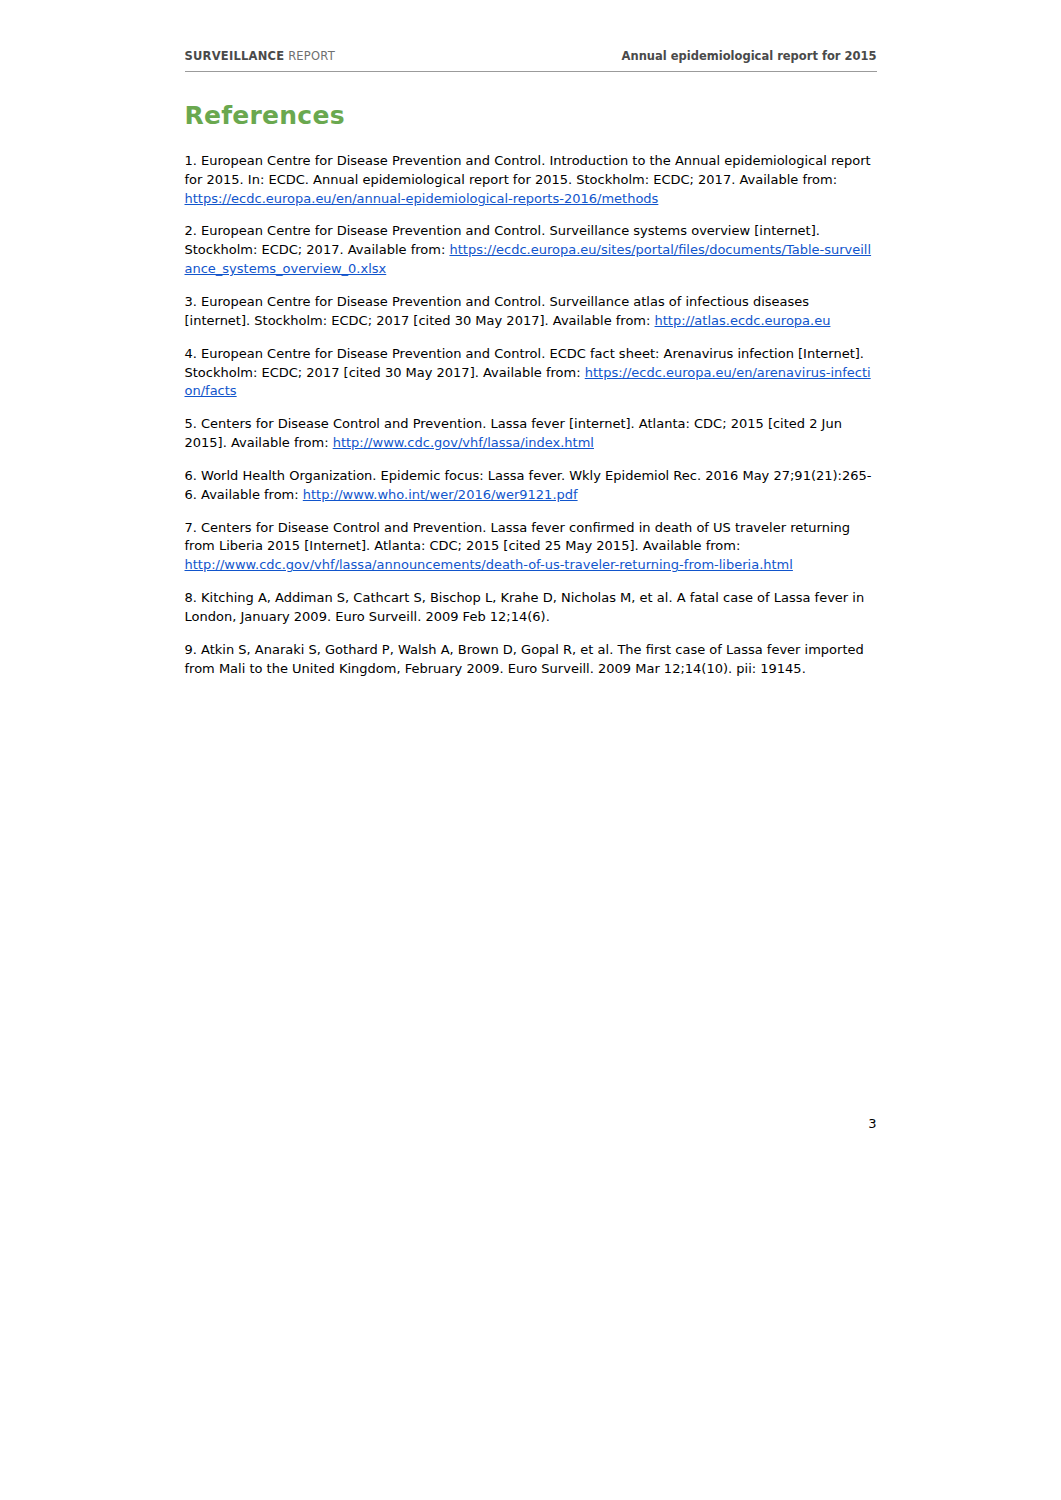SURVEILLANCE REPORT
Annual epidemiological report for 2015
References
1. European Centre for Disease Prevention and Control. Introduction to the Annual epidemiological report for 2015. In: ECDC. Annual epidemiological report for 2015. Stockholm: ECDC; 2017. Available from:
https://ecdc.europa.eu/en/annual-epidemiological-reports-2016/methods
2. European Centre for Disease Prevention and Control. Surveillance systems overview [internet]. Stockholm: ECDC; 2017. Available from: https://ecdc.europa.eu/sites/portal/files/documents/Table-surveillance_systems_overview_0.xlsx
3. European Centre for Disease Prevention and Control. Surveillance atlas of infectious diseases [internet]. Stockholm: ECDC; 2017 [cited 30 May 2017]. Available from: http://atlas.ecdc.europa.eu
4. European Centre for Disease Prevention and Control. ECDC fact sheet: Arenavirus infection [Internet]. Stockholm: ECDC; 2017 [cited 30 May 2017]. Available from: https://ecdc.europa.eu/en/arenavirus-infection/facts
5. Centers for Disease Control and Prevention. Lassa fever [internet]. Atlanta: CDC; 2015 [cited 2 Jun 2015]. Available from: http://www.cdc.gov/vhf/lassa/index.html
6. World Health Organization. Epidemic focus: Lassa fever. Wkly Epidemiol Rec. 2016 May 27;91(21):265-6. Available from: http://www.who.int/wer/2016/wer9121.pdf
7. Centers for Disease Control and Prevention. Lassa fever confirmed in death of US traveler returning from Liberia 2015 [Internet]. Atlanta: CDC; 2015 [cited 25 May 2015]. Available from:
http://www.cdc.gov/vhf/lassa/announcements/death-of-us-traveler-returning-from-liberia.html
8. Kitching A, Addiman S, Cathcart S, Bischop L, Krahe D, Nicholas M, et al. A fatal case of Lassa fever in London, January 2009. Euro Surveill. 2009 Feb 12;14(6).
9. Atkin S, Anaraki S, Gothard P, Walsh A, Brown D, Gopal R, et al. The first case of Lassa fever imported from Mali to the United Kingdom, February 2009. Euro Surveill. 2009 Mar 12;14(10). pii: 19145.
3